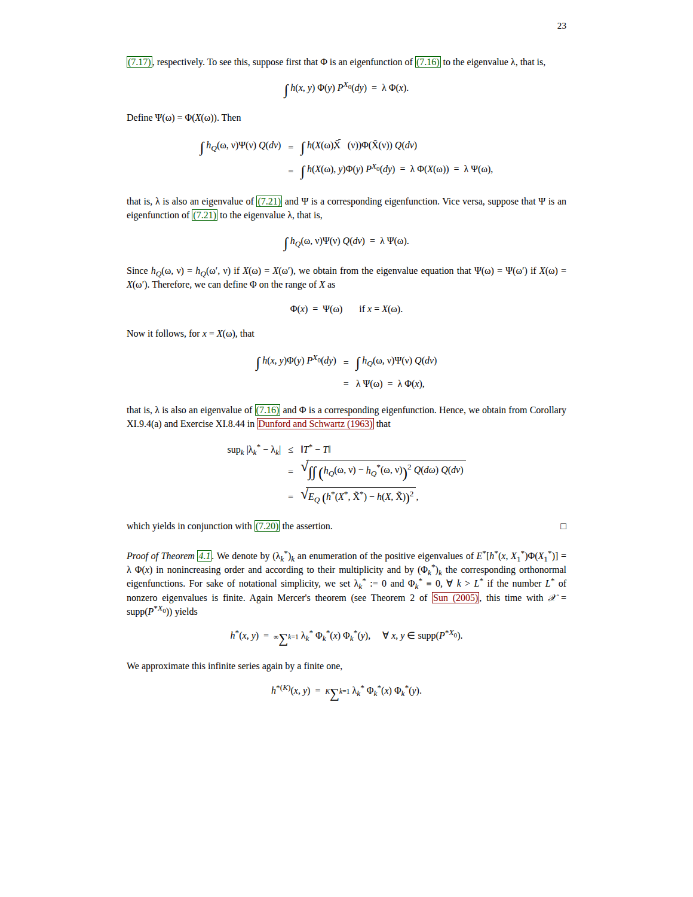23
(7.17), respectively. To see this, suppose first that Φ is an eigenfunction of (7.16) to the eigenvalue λ, that is,
∫ h(x, y) Φ(y) PX0(dy) = λ Φ(x).
Define Ψ(ω) = Φ(X(ω)). Then
| ∫ h Q (ω, ν)Ψ(ν) Q ( dν ) | = | ∫ h ( X (ω), X̃ (ν))Φ(X̃(ν)) Q ( dν ) |
| | = | ∫ h ( X (ω), y )Φ( y ) P X 0 ( dy ) = λ Φ( X (ω)) = λ Ψ(ω), |
that is, λ is also an eigenvalue of (7.21) and Ψ is a corresponding eigenfunction. Vice versa, suppose that Ψ is an eigenfunction of (7.21) to the eigenvalue λ, that is,
∫ hQ(ω, ν)Ψ(ν) Q(dν) = λ Ψ(ω).
Since hQ(ω, ν) = hQ(ω′, ν) if X(ω) = X(ω′), we obtain from the eigenvalue equation that Ψ(ω) = Ψ(ω′) if X(ω) = X(ω′). Therefore, we can define Φ on the range of X as
Φ(x) = Ψ(ω) if x = X(ω).
Now it follows, for x = X(ω), that
| ∫ h ( x , y )Φ( y ) P X 0 ( dy ) | = | ∫ h Q (ω, ν)Ψ(ν) Q ( dν ) |
| | = | λ Ψ(ω) = λ Φ( x ), |
that is, λ is also an eigenvalue of (7.16) and Φ is a corresponding eigenfunction. Hence, we obtain from Corollary XI.9.4(a) and Exercise XI.8.44 in Dunford and Schwartz (1963) that
| sup k /λ k * − λ k / | ≤ | ‖ T * − T ‖ |
| | = | ∫∫ ( h Q (ω, ν) − h Q * (ω, ν) ) 2 Q ( dω ) Q ( dν ) |
| | = | E Q ( h * ( X * , X̃ * ) − h ( X , X̃) ) 2 , |
which yields in conjunction with (7.20) the assertion. □
Proof of Theorem 4.1. We denote by (λk*)k an enumeration of the positive eigenvalues of E*[h*(x, X1*)Φ(X1*)] = λ Φ(x) in nonincreasing order and according to their multiplicity and by (Φk*)k the corresponding orthonormal eigenfunctions. For sake of notational simplicity, we set λk* := 0 and Φk* ≡ 0, ∀ k > L* if the number L* of nonzero eigenvalues is finite. Again Mercer's theorem (see Theorem 2 of Sun (2005), this time with 𝒳 = supp(P*X0)) yields
h*(x, y) = ∞∑k=1 λk* Φk*(x) Φk*(y), ∀ x, y ∈ supp(P*X0).
We approximate this infinite series again by a finite one,
h*(K)(x, y) = K∑k=1 λk* Φk*(x) Φk*(y).